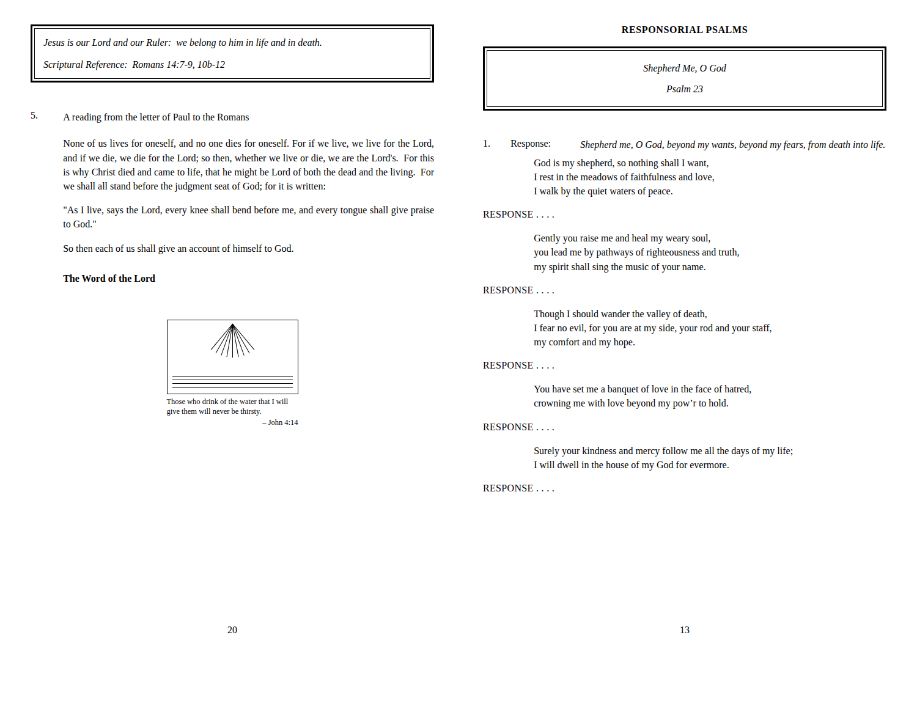Jesus is our Lord and our Ruler: we belong to him in life and in death.
Scriptural Reference: Romans 14:7-9, 10b-12
5.
A reading from the letter of Paul to the Romans
None of us lives for oneself, and no one dies for oneself. For if we live, we live for the Lord, and if we die, we die for the Lord; so then, whether we live or die, we are the Lord's. For this is why Christ died and came to life, that he might be Lord of both the dead and the living. For we shall all stand before the judgment seat of God; for it is written:
"As I live, says the Lord, every knee shall bend before me, and every tongue shall give praise to God."
So then each of us shall give an account of himself to God.
The Word of the Lord
Those who drink of the water that I will give them will never be thirsty. – John 4:14
20
RESPONSORIAL PSALMS
Shepherd Me, O God
Psalm 23
1.
Response:
Shepherd me, O God, beyond my wants, beyond my fears, from death into life.
God is my shepherd, so nothing shall I want,
I rest in the meadows of faithfulness and love,
I walk by the quiet waters of peace.
RESPONSE . . . .
Gently you raise me and heal my weary soul,
you lead me by pathways of righteousness and truth,
my spirit shall sing the music of your name.
RESPONSE . . . .
Though I should wander the valley of death,
I fear no evil, for you are at my side, your rod and your staff,
my comfort and my hope.
RESPONSE . . . .
You have set me a banquet of love in the face of hatred,
crowning me with love beyond my pow’r to hold.
RESPONSE . . . .
Surely your kindness and mercy follow me all the days of my life;
I will dwell in the house of my God for evermore.
RESPONSE . . . .
13